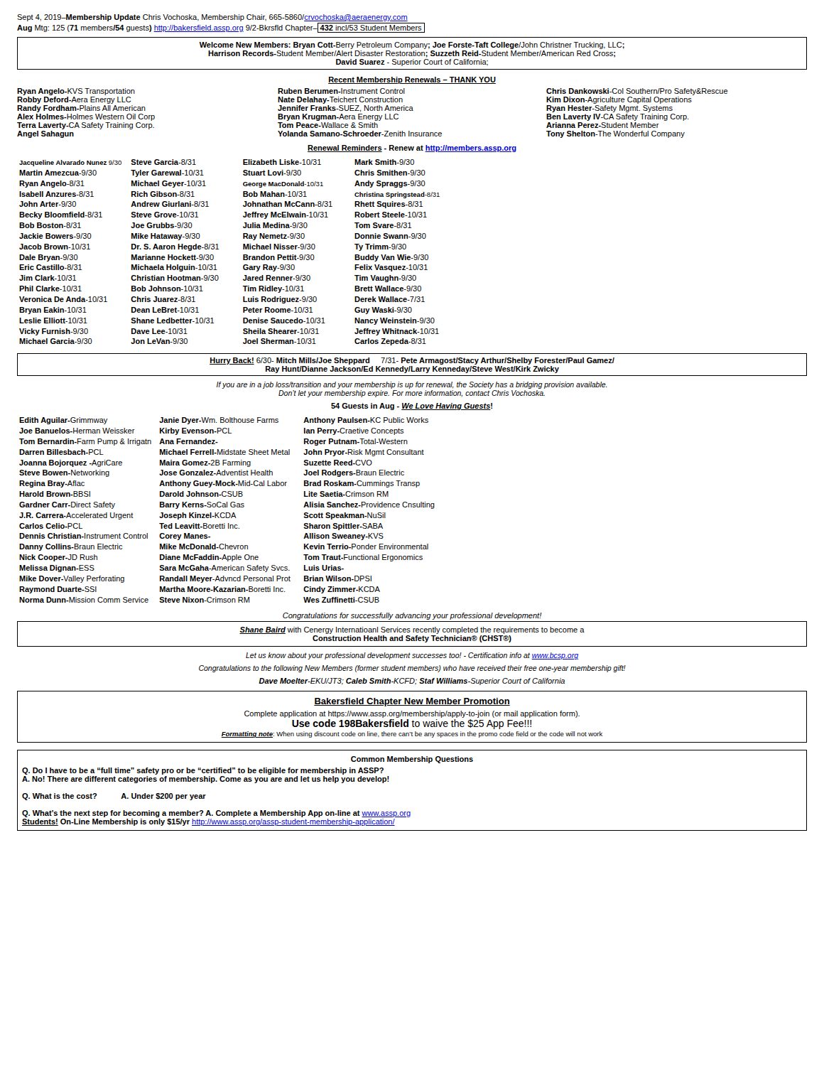Sept 4, 2019–Membership Update Chris Vochoska, Membership Chair, 665-5860/crvochoska@aeraenergy.com
Aug Mtg: 125 (71 members/54 guests) http://bakersfield.assp.org 9/2-Bkrsfld Chapter–432 incl/53 Student Members
Welcome New Members: Bryan Cott-Berry Petroleum Company; Joe Forste-Taft College/John Christner Trucking, LLC;
Harrison Records-Student Member/Alert Disaster Restoration; Suzzeth Reid-Student Member/American Red Cross;
David Suarez - Superior Court of California;
Recent Membership Renewals – THANK YOU
| Ryan Angelo- KVS Transportation Robby Deford- Aera Energy LLC Randy Fordham- Plains All American Alex Holmes- Holmes Western Oil Corp Terra Laverty- CA Safety Training Corp. Angel Sahagun | Ruben Berumen- Instrument Control Nate Delahay- Teichert Construction Jennifer Franks -SUEZ, North America Bryan Krugman- Aera Energy LLC Tom Peace- Wallace & Smith Yolanda Samano-Schroeder -Zenith Insurance | Chris Dankowski -Col Southern/Pro Safety&Rescue Kim Dixon -Agriculture Capital Operations Ryan Hester -Safety Mgmt. Systems Ben Laverty IV -CA Safety Training Corp. Arianna Perez- Student Member Tony Shelton -The Wonderful Company |
Renewal Reminders - Renew at http://members.assp.org
| Jacqueline Alvarado Nunez 9/30 Martin Amezcua -9/30 Ryan Angelo -8/31 Isabell Anzures -8/31 John Arter -9/30 Becky Bloomfield -8/31 Bob Boston -8/31 Jackie Bowers -9/30 Jacob Brown -10/31 Dale Bryan -9/30 Eric Castillo -8/31 Jim Clark -10/31 Phil Clarke -10/31 Veronica De Anda -10/31 Bryan Eakin -10/31 Leslie Elliott -10/31 Vicky Furnish -9/30 Michael Garcia -9/30 | Steve Garcia -8/31 Tyler Garewal -10/31 Michael Geyer -10/31 Rich Gibson -8/31 Andrew Giurlani -8/31 Steve Grove -10/31 Joe Grubbs -9/30 Mike Hataway -9/30 Dr. S. Aaron Hegde -8/31 Marianne Hockett -9/30 Michaela Holguin -10/31 Christian Hootman -9/30 Bob Johnson -10/31 Chris Juarez -8/31 Dean LeBret -10/31 Shane Ledbetter -10/31 Dave Lee -10/31 Jon LeVan -9/30 | Elizabeth Liske -10/31 Stuart Lovi -9/30 George MacDonald -10/31 Bob Mahan -10/31 Johnathan McCann -8/31 Jeffrey McElwain -10/31 Julia Medina -9/30 Ray Nemetz -9/30 Michael Nisser -9/30 Brandon Pettit -9/30 Gary Ray -9/30 Jared Renner -9/30 Tim Ridley -10/31 Luis Rodriguez -9/30 Peter Roome -10/31 Denise Saucedo -10/31 Sheila Shearer -10/31 Joel Sherman -10/31 | Mark Smith -9/30 Chris Smithen -9/30 Andy Spraggs -9/30 Christina Springstead -8/31 Rhett Squires -8/31 Robert Steele -10/31 Tom Svare -8/31 Donnie Swann -9/30 Ty Trimm -9/30 Buddy Van Wie -9/30 Felix Vasquez -10/31 Tim Vaughn -9/30 Brett Wallace -9/30 Derek Wallace -7/31 Guy Waski -9/30 Nancy Weinstein -9/30 Jeffrey Whitnack -10/31 Carlos Zepeda -8/31 |
Hurry Back! 6/30- Mitch Mills/Joe Sheppard 7/31- Pete Armagost/Stacy Arthur/Shelby Forester/Paul Gamez/
Ray Hunt/Dianne Jackson/Ed Kennedy/Larry Kenneday/Steve West/Kirk Zwicky
If you are in a job loss/transition and your membership is up for renewal, the Society has a bridging provision available.
Don’t let your membership expire. For more information, contact Chris Vochoska.
54 Guests in Aug - We Love Having Guests!
| Edith Aguilar- Grimmway Joe Banuelos- Herman Weissker Tom Bernardin- Farm Pump & Irrigatn Darren Billesbach- PCL Joanna Bojorquez - AgriCare Steve Bowen- Networking Regina Bray- Aflac Harold Brown- BBSI Gardner Carr- Direct Safety J.R. Carrera- Accelerated Urgent Carlos Celio- PCL Dennis Christian- Instrument Control Danny Collins- Braun Electric Nick Cooper- JD Rush Melissa Dignan- ESS Mike Dover- Valley Perforating Raymond Duarte- SSI Norma Dunn- Mission Comm Service | Janie Dyer- Wm. Bolthouse Farms Kirby Evenson- PCL Ana Fernandez- Michael Ferrell- Midstate Sheet Metal Maira Gomez- 2B Farming Jose Gonzalez- Adventist Health Anthony Guey-Mock- Mid-Cal Labor Darold Johnson- CSUB Barry Kerns- SoCal Gas Joseph Kinzel- KCDA Ted Leavitt- Boretti Inc. Corey Manes- Mike McDonald- Chevron Diane McFaddin- Apple One Sara McGaha -American Safety Svcs. Randall Meyer -Advncd Personal Prot Martha Moore-Kazarian- Boretti Inc. Steve Nixon -Crimson RM | Anthony Paulsen- KC Public Works Ian Perry- Craetive Concepts Roger Putnam- Total-Western John Pryor- Risk Mgmt Consultant Suzette Reed- CVO Joel Rodgers- Braun Electric Brad Roskam- Cummings Transp Lite Saetia- Crimson RM Alisia Sanchez- Providence Cnsulting Scott Speakman- NuSil Sharon Spittler- SABA Allison Sweaney- KVS Kevin Terrio- Ponder Environmental Tom Traut- Functional Ergonomics Luis Urias- Brian Wilson- DPSI Cindy Zimmer- KCDA Wes Zuffinetti -CSUB |
Congratulations for successfully advancing your professional development!
Shane Baird with Cenergy Internatioanl Services recently completed the requirements to become a
Construction Health and Safety Technician® (CHST®)
Let us know about your professional development successes too! - Certification info at www.bcsp.org
Congratulations to the following New Members (former student members) who have received their free one-year membership gift!
Dave Moelter-EKU/JT3; Caleb Smith-KCFD; Staf Williams-Superior Court of California
Bakersfield Chapter New Member Promotion
Complete application at https://www.assp.org/membership/apply-to-join (or mail application form).
Use code 198Bakersfield to waive the $25 App Fee!!!
Formatting note: When using discount code on line, there can’t be any spaces in the promo code field or the code will not work
Common Membership Questions
Q. Do I have to be a “full time” safety pro or be “certified” to be eligible for membership in ASSP?
A. No! There are different categories of membership. Come as you are and let us help you develop!
Q. What is the cost? A. Under $200 per year
Q. What’s the next step for becoming a member? A. Complete a Membership App on-line at www.assp.org
Students! On-Line Membership is only $15/yr http://www.assp.org/assp-student-membership-application/